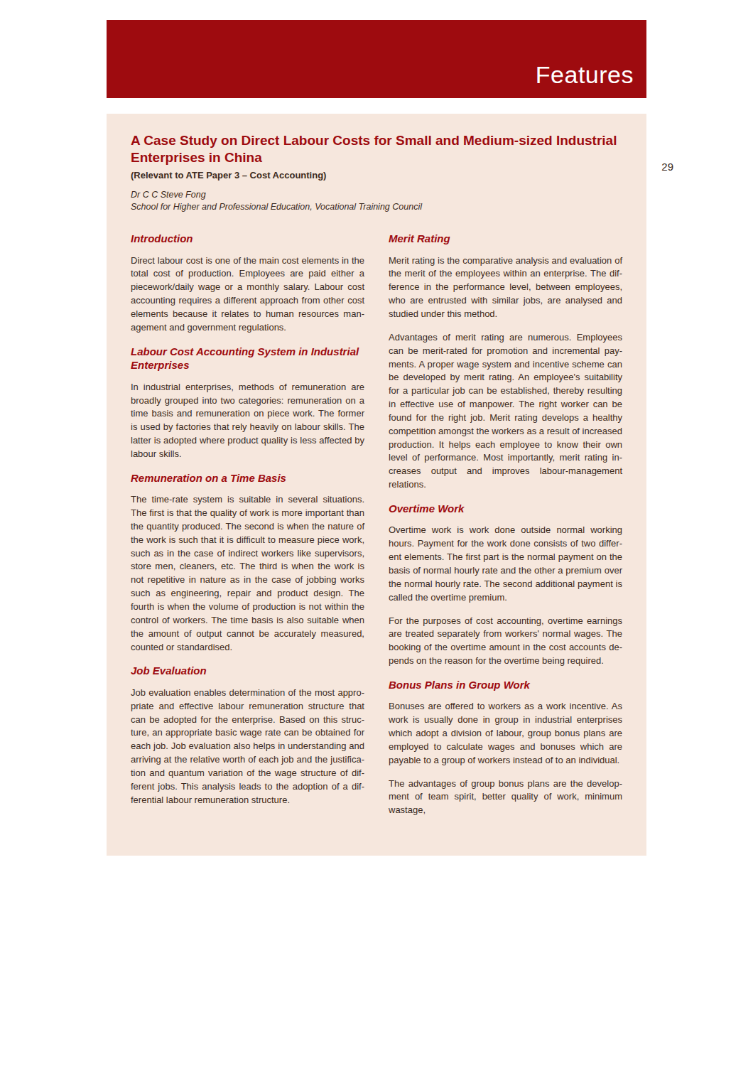Features
29
A Case Study on Direct Labour Costs for Small and Medium-sized Industrial Enterprises in China
(Relevant to ATE Paper 3 – Cost Accounting)
Dr C C Steve Fong School for Higher and Professional Education, Vocational Training Council
Introduction
Direct labour cost is one of the main cost elements in the total cost of production. Employees are paid either a piecework/daily wage or a monthly salary. Labour cost accounting requires a different approach from other cost elements because it relates to human resources management and government regulations.
Labour Cost Accounting System in Industrial Enterprises
In industrial enterprises, methods of remuneration are broadly grouped into two categories: remuneration on a time basis and remuneration on piece work. The former is used by factories that rely heavily on labour skills. The latter is adopted where product quality is less affected by labour skills.
Remuneration on a Time Basis
The time-rate system is suitable in several situations. The first is that the quality of work is more important than the quantity produced. The second is when the nature of the work is such that it is difficult to measure piece work, such as in the case of indirect workers like supervisors, store men, cleaners, etc. The third is when the work is not repetitive in nature as in the case of jobbing works such as engineering, repair and product design. The fourth is when the volume of production is not within the control of workers. The time basis is also suitable when the amount of output cannot be accurately measured, counted or standardised.
Job Evaluation
Job evaluation enables determination of the most appropriate and effective labour remuneration structure that can be adopted for the enterprise. Based on this structure, an appropriate basic wage rate can be obtained for each job. Job evaluation also helps in understanding and arriving at the relative worth of each job and the justification and quantum variation of the wage structure of different jobs. This analysis leads to the adoption of a differential labour remuneration structure.
Merit Rating
Merit rating is the comparative analysis and evaluation of the merit of the employees within an enterprise. The difference in the performance level, between employees, who are entrusted with similar jobs, are analysed and studied under this method.
Advantages of merit rating are numerous. Employees can be merit-rated for promotion and incremental payments. A proper wage system and incentive scheme can be developed by merit rating. An employee's suitability for a particular job can be established, thereby resulting in effective use of manpower. The right worker can be found for the right job. Merit rating develops a healthy competition amongst the workers as a result of increased production. It helps each employee to know their own level of performance. Most importantly, merit rating increases output and improves labour-management relations.
Overtime Work
Overtime work is work done outside normal working hours. Payment for the work done consists of two different elements. The first part is the normal payment on the basis of normal hourly rate and the other a premium over the normal hourly rate. The second additional payment is called the overtime premium.
For the purposes of cost accounting, overtime earnings are treated separately from workers' normal wages. The booking of the overtime amount in the cost accounts depends on the reason for the overtime being required.
Bonus Plans in Group Work
Bonuses are offered to workers as a work incentive. As work is usually done in group in industrial enterprises which adopt a division of labour, group bonus plans are employed to calculate wages and bonuses which are payable to a group of workers instead of to an individual.
The advantages of group bonus plans are the development of team spirit, better quality of work, minimum wastage,